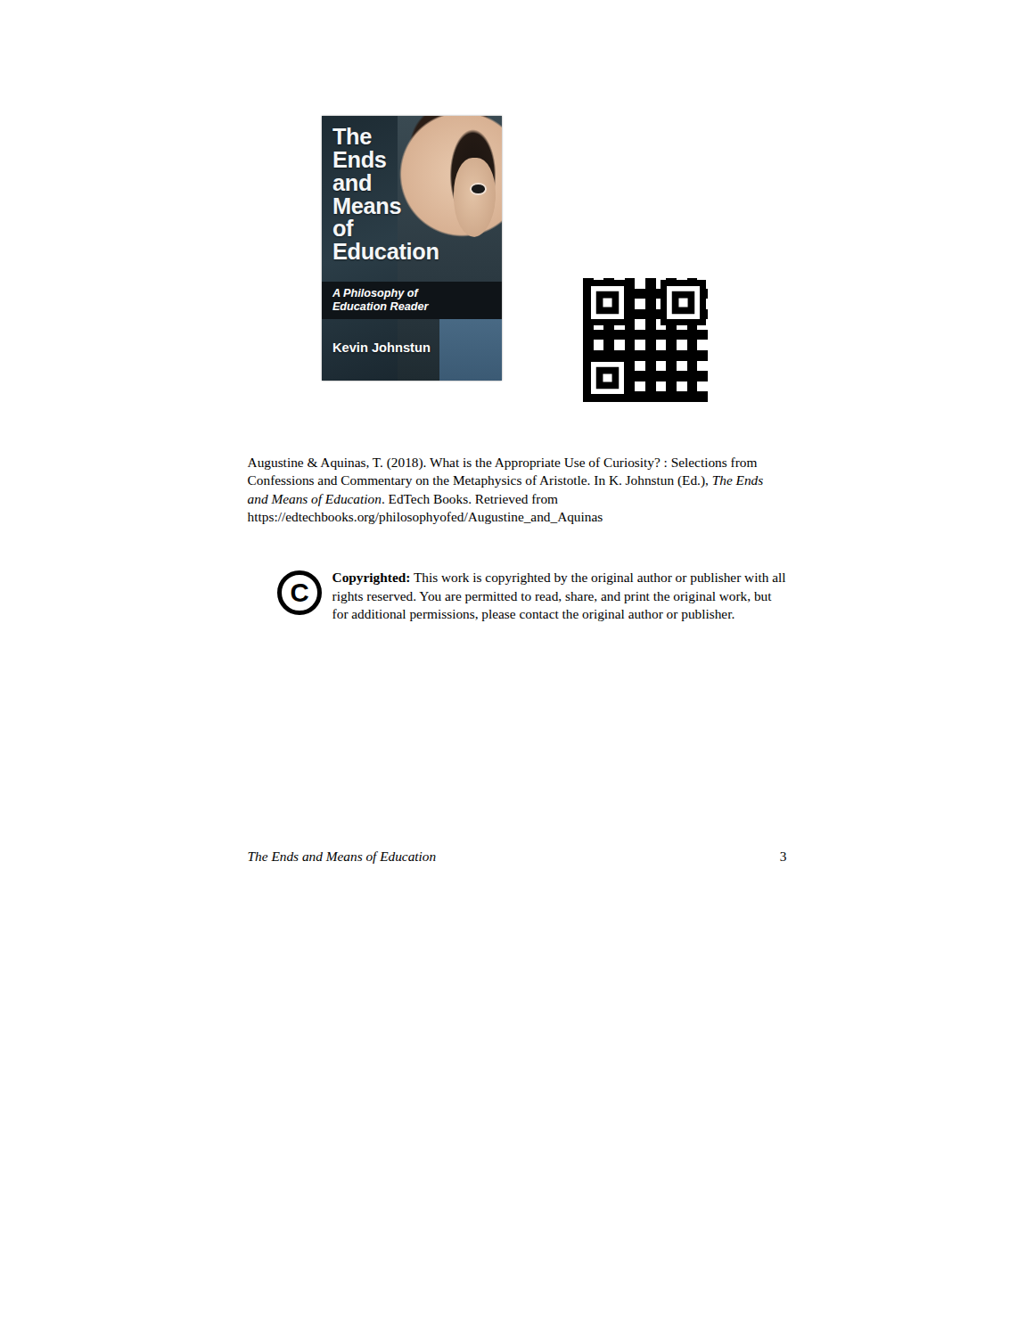The Ends and Means of Education
A Philosophy of
Education Reader
Kevin Johnstun
Augustine & Aquinas, T. (2018). What is the Appropriate Use of Curiosity? : Selections from Confessions and Commentary on the Metaphysics of Aristotle. In K. Johnstun (Ed.), The Ends and Means of Education. EdTech Books. Retrieved from https://edtechbooks.org/philosophyofed/Augustine_and_Aquinas
Copyrighted: This work is copyrighted by the original author or publisher with all rights reserved. You are permitted to read, share, and print the original work, but for additional permissions, please contact the original author or publisher.
The Ends and Means of Education
3